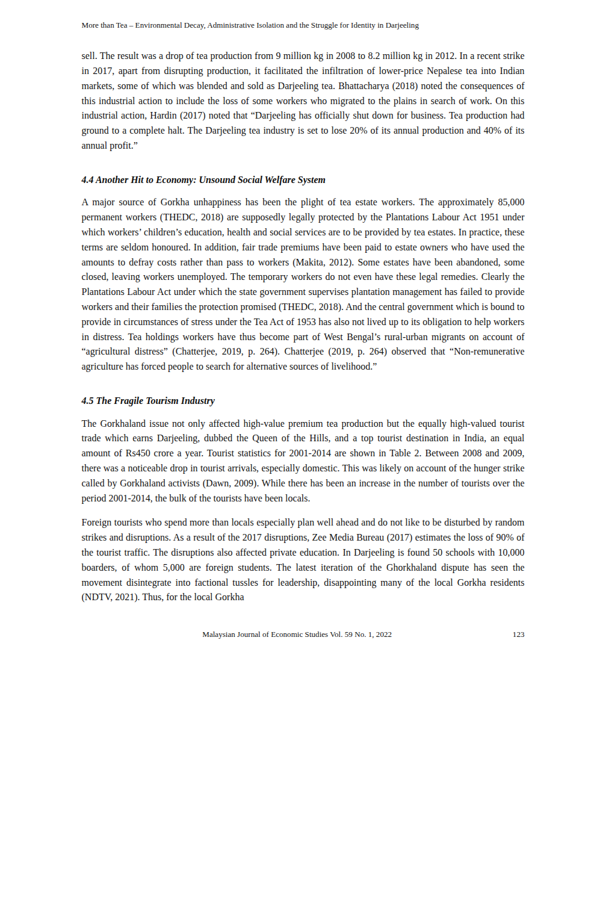More than Tea – Environmental Decay, Administrative Isolation and the Struggle for Identity in Darjeeling
sell. The result was a drop of tea production from 9 million kg in 2008 to 8.2 million kg in 2012. In a recent strike in 2017, apart from disrupting production, it facilitated the infiltration of lower-price Nepalese tea into Indian markets, some of which was blended and sold as Darjeeling tea. Bhattacharya (2018) noted the consequences of this industrial action to include the loss of some workers who migrated to the plains in search of work. On this industrial action, Hardin (2017) noted that “Darjeeling has officially shut down for business. Tea production had ground to a complete halt. The Darjeeling tea industry is set to lose 20% of its annual production and 40% of its annual profit.”
4.4 Another Hit to Economy: Unsound Social Welfare System
A major source of Gorkha unhappiness has been the plight of tea estate workers. The approximately 85,000 permanent workers (THEDC, 2018) are supposedly legally protected by the Plantations Labour Act 1951 under which workers’ children’s education, health and social services are to be provided by tea estates. In practice, these terms are seldom honoured. In addition, fair trade premiums have been paid to estate owners who have used the amounts to defray costs rather than pass to workers (Makita, 2012). Some estates have been abandoned, some closed, leaving workers unemployed. The temporary workers do not even have these legal remedies. Clearly the Plantations Labour Act under which the state government supervises plantation management has failed to provide workers and their families the protection promised (THEDC, 2018). And the central government which is bound to provide in circumstances of stress under the Tea Act of 1953 has also not lived up to its obligation to help workers in distress. Tea holdings workers have thus become part of West Bengal’s rural-urban migrants on account of “agricultural distress” (Chatterjee, 2019, p. 264). Chatterjee (2019, p. 264) observed that “Non-remunerative agriculture has forced people to search for alternative sources of livelihood.”
4.5 The Fragile Tourism Industry
The Gorkhaland issue not only affected high-value premium tea production but the equally high-valued tourist trade which earns Darjeeling, dubbed the Queen of the Hills, and a top tourist destination in India, an equal amount of Rs450 crore a year. Tourist statistics for 2001-2014 are shown in Table 2. Between 2008 and 2009, there was a noticeable drop in tourist arrivals, especially domestic. This was likely on account of the hunger strike called by Gorkhaland activists (Dawn, 2009). While there has been an increase in the number of tourists over the period 2001-2014, the bulk of the tourists have been locals.
Foreign tourists who spend more than locals especially plan well ahead and do not like to be disturbed by random strikes and disruptions. As a result of the 2017 disruptions, Zee Media Bureau (2017) estimates the loss of 90% of the tourist traffic. The disruptions also affected private education. In Darjeeling is found 50 schools with 10,000 boarders, of whom 5,000 are foreign students. The latest iteration of the Ghorkhaland dispute has seen the movement disintegrate into factional tussles for leadership, disappointing many of the local Gorkha residents (NDTV, 2021). Thus, for the local Gorkha
Malaysian Journal of Economic Studies Vol. 59 No. 1, 2022 123